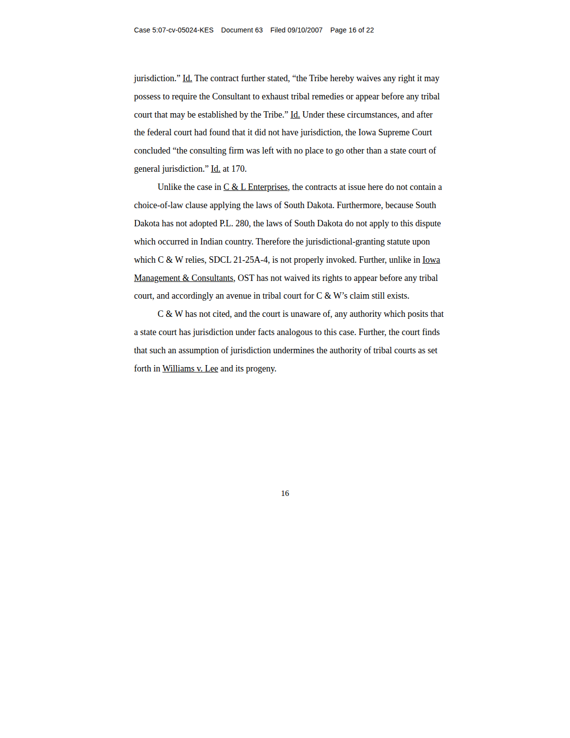Case 5:07-cv-05024-KES Document 63 Filed 09/10/2007 Page 16 of 22
jurisdiction.” Id. The contract further stated, “the Tribe hereby waives any right it may possess to require the Consultant to exhaust tribal remedies or appear before any tribal court that may be established by the Tribe.” Id. Under these circumstances, and after the federal court had found that it did not have jurisdiction, the Iowa Supreme Court concluded “the consulting firm was left with no place to go other than a state court of general jurisdiction.” Id. at 170.
Unlike the case in C & L Enterprises, the contracts at issue here do not contain a choice-of-law clause applying the laws of South Dakota. Furthermore, because South Dakota has not adopted P.L. 280, the laws of South Dakota do not apply to this dispute which occurred in Indian country. Therefore the jurisdictional-granting statute upon which C & W relies, SDCL 21-25A-4, is not properly invoked. Further, unlike in Iowa Management & Consultants, OST has not waived its rights to appear before any tribal court, and accordingly an avenue in tribal court for C & W’s claim still exists.
C & W has not cited, and the court is unaware of, any authority which posits that a state court has jurisdiction under facts analogous to this case. Further, the court finds that such an assumption of jurisdiction undermines the authority of tribal courts as set forth in Williams v. Lee and its progeny.
16